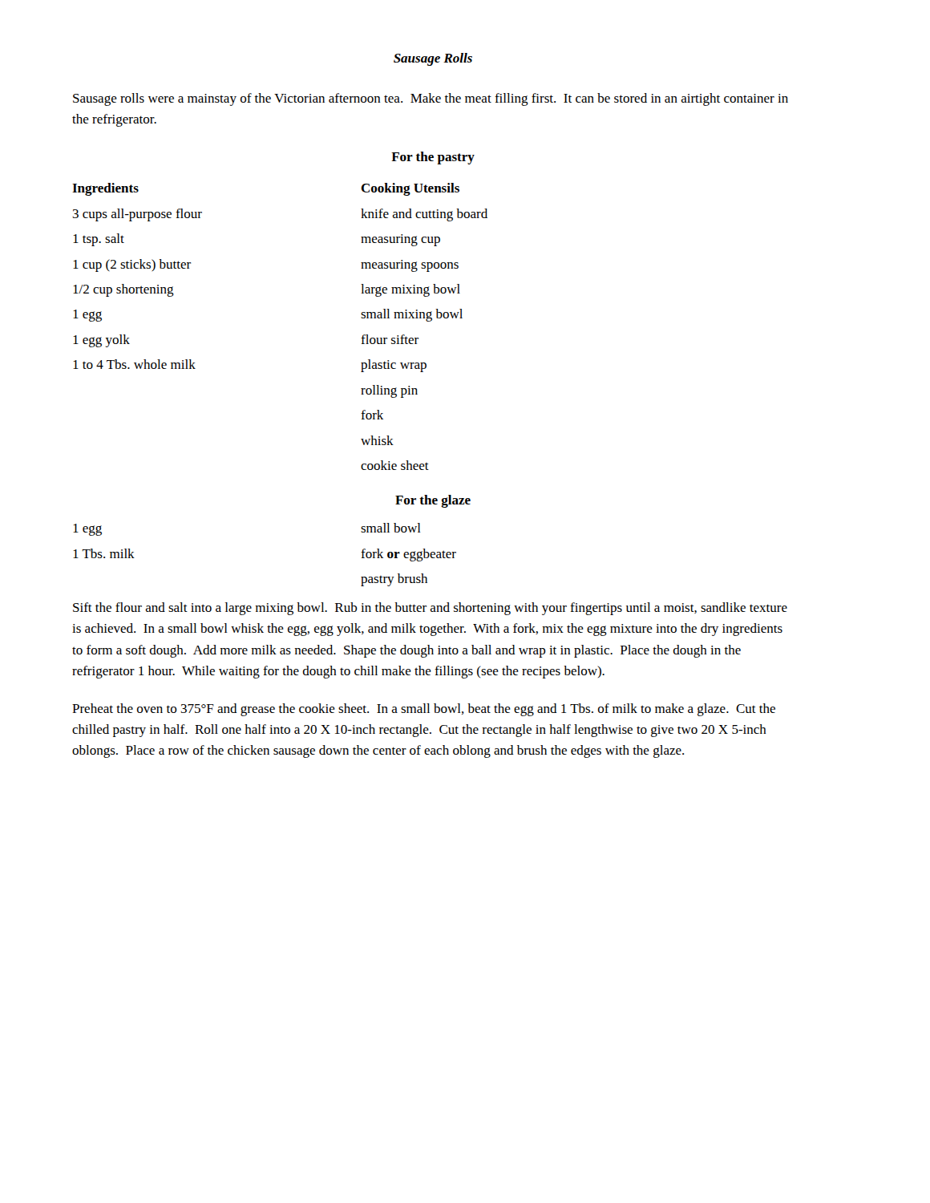Sausage Rolls
Sausage rolls were a mainstay of the Victorian afternoon tea. Make the meat filling first. It can be stored in an airtight container in the refrigerator.
For the pastry
| Ingredients | Cooking Utensils |
| --- | --- |
| 3 cups all-purpose flour | knife and cutting board |
| 1 tsp. salt | measuring cup |
| 1 cup (2 sticks) butter | measuring spoons |
| 1/2 cup shortening | large mixing bowl |
| 1 egg | small mixing bowl |
| 1 egg yolk | flour sifter |
| 1 to 4 Tbs. whole milk | plastic wrap |
| | rolling pin |
| | fork |
| | whisk |
| | cookie sheet |
| For the glaze |
| 1 egg | small bowl |
| 1 Tbs. milk | fork or eggbeater |
| | pastry brush |
Sift the flour and salt into a large mixing bowl. Rub in the butter and shortening with your fingertips until a moist, sandlike texture is achieved. In a small bowl whisk the egg, egg yolk, and milk together. With a fork, mix the egg mixture into the dry ingredients to form a soft dough. Add more milk as needed. Shape the dough into a ball and wrap it in plastic. Place the dough in the refrigerator 1 hour. While waiting for the dough to chill make the fillings (see the recipes below).
Preheat the oven to 375°F and grease the cookie sheet. In a small bowl, beat the egg and 1 Tbs. of milk to make a glaze. Cut the chilled pastry in half. Roll one half into a 20 X 10-inch rectangle. Cut the rectangle in half lengthwise to give two 20 X 5-inch oblongs. Place a row of the chicken sausage down the center of each oblong and brush the edges with the glaze.